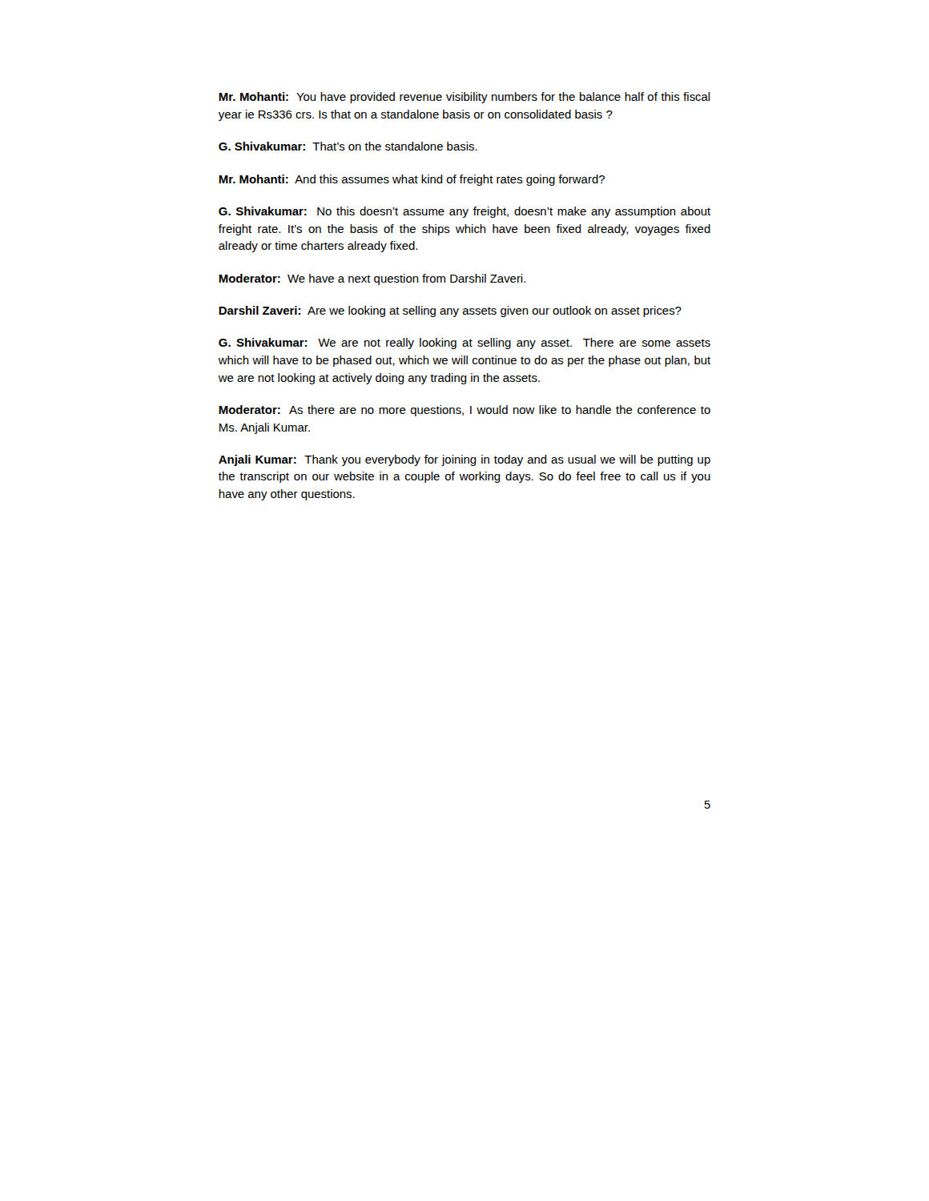Mr. Mohanti: You have provided revenue visibility numbers for the balance half of this fiscal year ie Rs336 crs. Is that on a standalone basis or on consolidated basis ?
G. Shivakumar: That’s on the standalone basis.
Mr. Mohanti: And this assumes what kind of freight rates going forward?
G. Shivakumar: No this doesn’t assume any freight, doesn’t make any assumption about freight rate. It’s on the basis of the ships which have been fixed already, voyages fixed already or time charters already fixed.
Moderator: We have a next question from Darshil Zaveri.
Darshil Zaveri: Are we looking at selling any assets given our outlook on asset prices?
G. Shivakumar: We are not really looking at selling any asset. There are some assets which will have to be phased out, which we will continue to do as per the phase out plan, but we are not looking at actively doing any trading in the assets.
Moderator: As there are no more questions, I would now like to handle the conference to Ms. Anjali Kumar.
Anjali Kumar: Thank you everybody for joining in today and as usual we will be putting up the transcript on our website in a couple of working days. So do feel free to call us if you have any other questions.
5